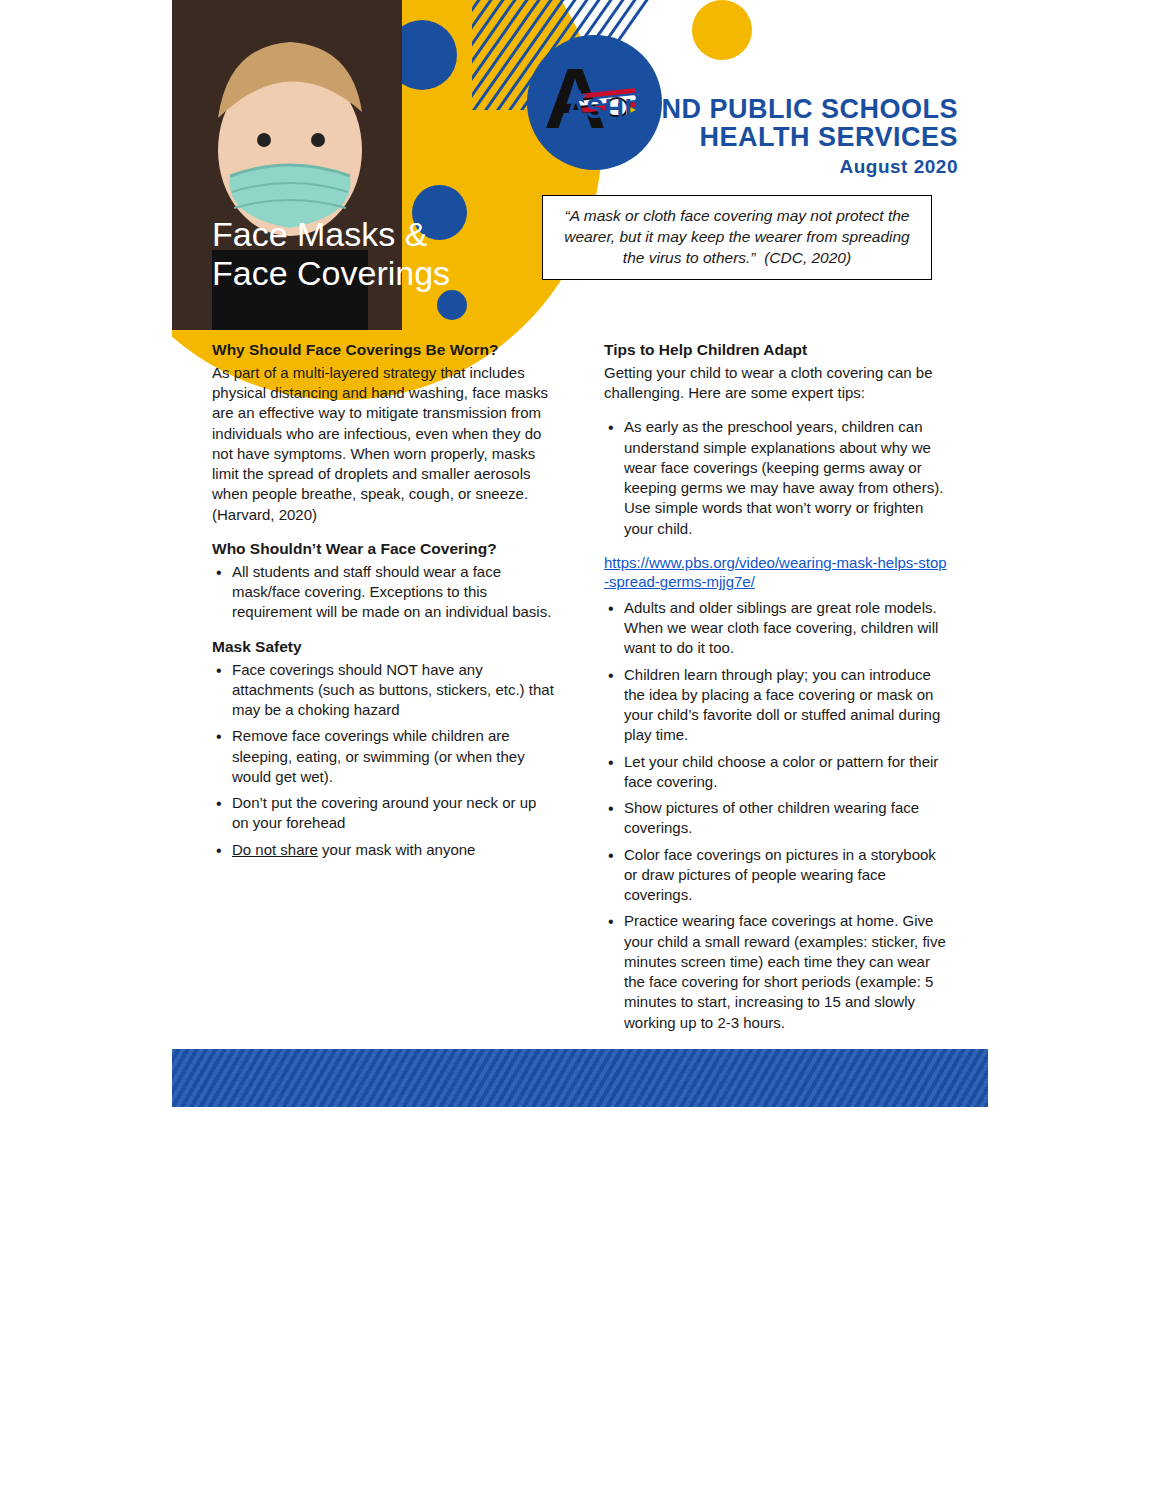A
ASHLAND PUBLIC SCHOOLS
HEALTH SERVICES
August 2020
Face Masks &
Face Coverings
“A mask or cloth face covering may not protect the wearer, but it may keep the wearer from spreading the virus to others.” (CDC, 2020)
Why Should Face Coverings Be Worn?
As part of a multi-layered strategy that includes physical distancing and hand washing, face masks are an effective way to mitigate transmission from individuals who are infectious, even when they do not have symptoms. When worn properly, masks limit the spread of droplets and smaller aerosols when people breathe, speak, cough, or sneeze. (Harvard, 2020)
Who Shouldn’t Wear a Face Covering?
All students and staff should wear a face mask/face covering. Exceptions to this requirement will be made on an individual basis.
Mask Safety
Face coverings should NOT have any attachments (such as buttons, stickers, etc.) that may be a choking hazard
Remove face coverings while children are sleeping, eating, or swimming (or when they would get wet).
Don’t put the covering around your neck or up on your forehead
Do not share your mask with anyone
Tips to Help Children Adapt
Getting your child to wear a cloth covering can be challenging. Here are some expert tips:
As early as the preschool years, children can understand simple explanations about why we wear face coverings (keeping germs away or keeping germs we may have away from others). Use simple words that won’t worry or frighten your child.
https://www.pbs.org/video/wearing-mask-helps-stop-spread-germs-mjjg7e/
Adults and older siblings are great role models. When we wear cloth face covering, children will want to do it too.
Children learn through play; you can introduce the idea by placing a face covering or mask on your child’s favorite doll or stuffed animal during play time.
Let your child choose a color or pattern for their face covering.
Show pictures of other children wearing face coverings.
Color face coverings on pictures in a storybook or draw pictures of people wearing face coverings.
Practice wearing face coverings at home. Give your child a small reward (examples: sticker, five minutes screen time) each time they can wear the face covering for short periods (example: 5 minutes to start, increasing to 15 and slowly working up to 2-3 hours.